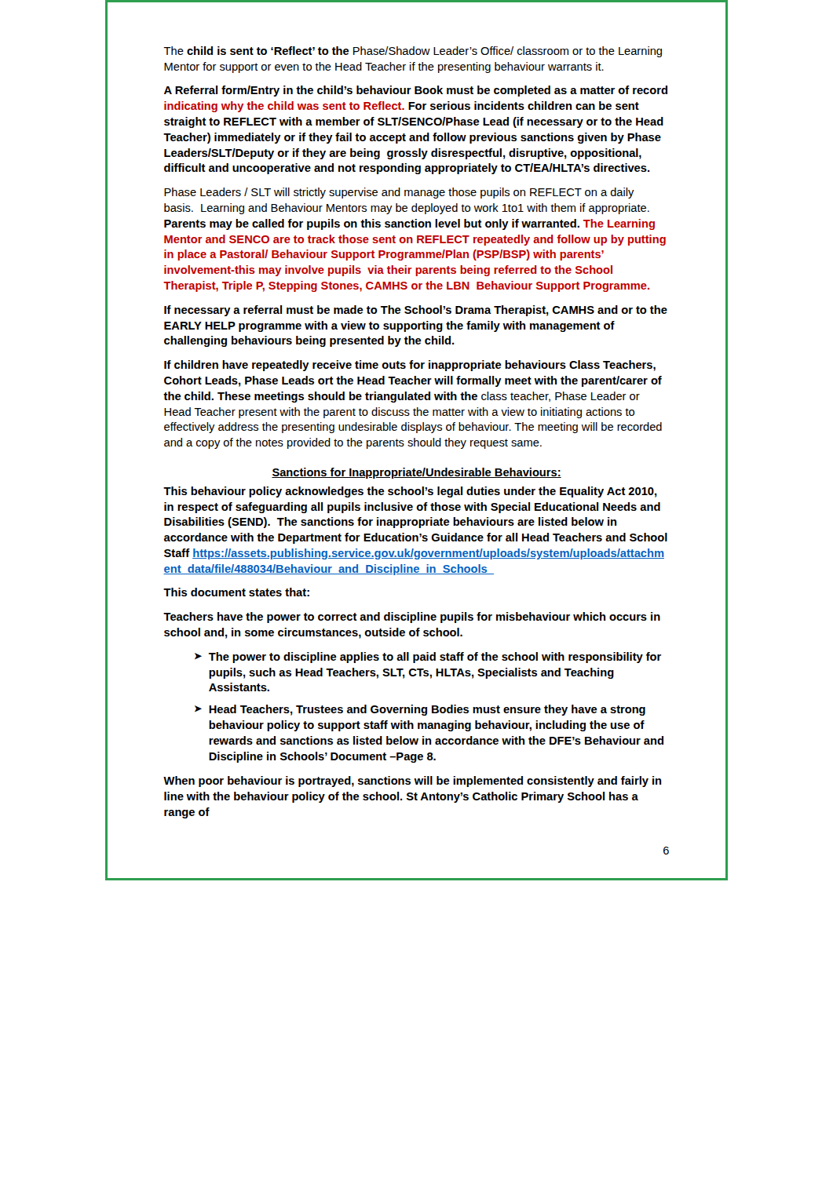The child is sent to ‘Reflect’ to the Phase/Shadow Leader’s Office/ classroom or to the Learning Mentor for support or even to the Head Teacher if the presenting behaviour warrants it.
A Referral form/Entry in the child’s behaviour Book must be completed as a matter of record indicating why the child was sent to Reflect. For serious incidents children can be sent straight to REFLECT with a member of SLT/SENCO/Phase Lead (if necessary or to the Head Teacher) immediately or if they fail to accept and follow previous sanctions given by Phase Leaders/SLT/Deputy or if they are being grossly disrespectful, disruptive, oppositional, difficult and uncooperative and not responding appropriately to CT/EA/HLTA’s directives.
Phase Leaders / SLT will strictly supervise and manage those pupils on REFLECT on a daily basis. Learning and Behaviour Mentors may be deployed to work 1to1 with them if appropriate. Parents may be called for pupils on this sanction level but only if warranted. The Learning Mentor and SENCO are to track those sent on REFLECT repeatedly and follow up by putting in place a Pastoral/ Behaviour Support Programme/Plan (PSP/BSP) with parents’ involvement-this may involve pupils via their parents being referred to the School Therapist, Triple P, Stepping Stones, CAMHS or the LBN Behaviour Support Programme.
If necessary a referral must be made to The School’s Drama Therapist, CAMHS and or to the EARLY HELP programme with a view to supporting the family with management of challenging behaviours being presented by the child.
If children have repeatedly receive time outs for inappropriate behaviours Class Teachers, Cohort Leads, Phase Leads ort the Head Teacher will formally meet with the parent/carer of the child. These meetings should be triangulated with the class teacher, Phase Leader or Head Teacher present with the parent to discuss the matter with a view to initiating actions to effectively address the presenting undesirable displays of behaviour. The meeting will be recorded and a copy of the notes provided to the parents should they request same.
Sanctions for Inappropriate/Undesirable Behaviours:
This behaviour policy acknowledges the school’s legal duties under the Equality Act 2010, in respect of safeguarding all pupils inclusive of those with Special Educational Needs and Disabilities (SEND). The sanctions for inappropriate behaviours are listed below in accordance with the Department for Education’s Guidance for all Head Teachers and School Staff https://assets.publishing.service.gov.uk/government/uploads/system/uploads/attachment_data/file/488034/Behaviour_and_Discipline_in_Schools_
This document states that:
Teachers have the power to correct and discipline pupils for misbehaviour which occurs in school and, in some circumstances, outside of school.
The power to discipline applies to all paid staff of the school with responsibility for pupils, such as Head Teachers, SLT, CTs, HLTAs, Specialists and Teaching Assistants.
Head Teachers, Trustees and Governing Bodies must ensure they have a strong behaviour policy to support staff with managing behaviour, including the use of rewards and sanctions as listed below in accordance with the DFE’s Behaviour and Discipline in Schools’ Document –Page 8.
When poor behaviour is portrayed, sanctions will be implemented consistently and fairly in line with the behaviour policy of the school. St Antony’s Catholic Primary School has a range of
6